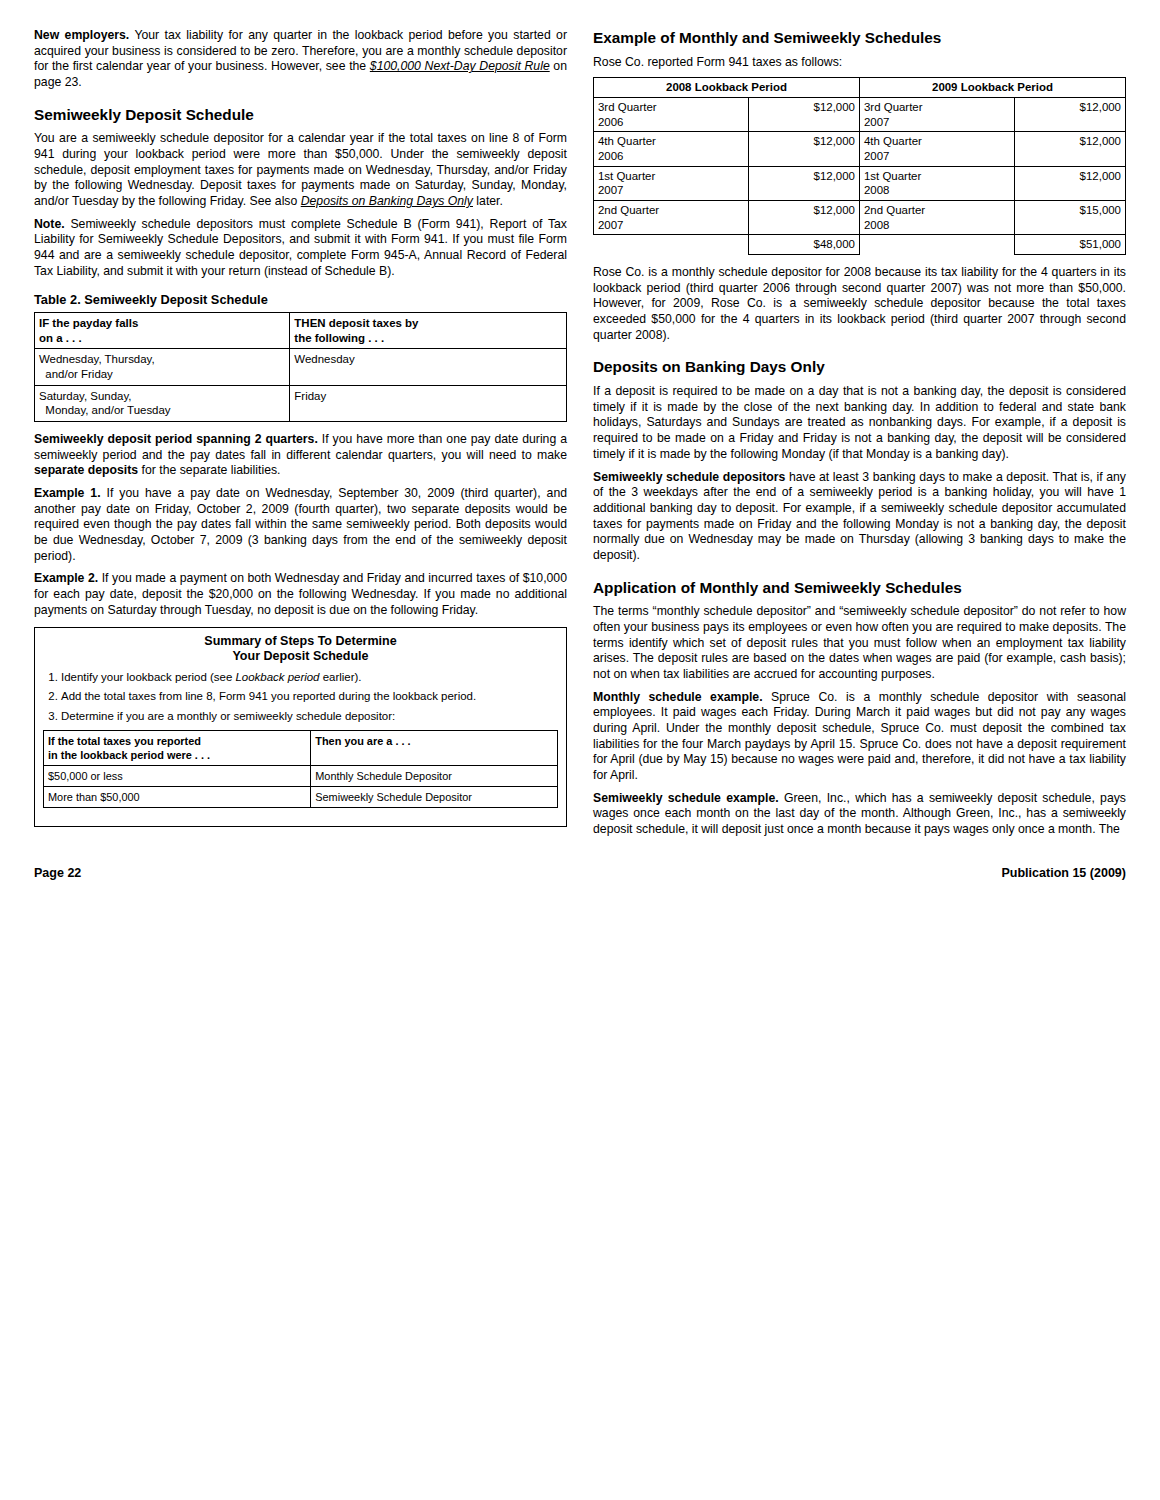New employers. Your tax liability for any quarter in the lookback period before you started or acquired your business is considered to be zero. Therefore, you are a monthly schedule depositor for the first calendar year of your business. However, see the $100,000 Next-Day Deposit Rule on page 23.
Semiweekly Deposit Schedule
You are a semiweekly schedule depositor for a calendar year if the total taxes on line 8 of Form 941 during your lookback period were more than $50,000. Under the semiweekly deposit schedule, deposit employment taxes for payments made on Wednesday, Thursday, and/or Friday by the following Wednesday. Deposit taxes for payments made on Saturday, Sunday, Monday, and/or Tuesday by the following Friday. See also Deposits on Banking Days Only later.
Note. Semiweekly schedule depositors must complete Schedule B (Form 941), Report of Tax Liability for Semiweekly Schedule Depositors, and submit it with Form 941. If you must file Form 944 and are a semiweekly schedule depositor, complete Form 945-A, Annual Record of Federal Tax Liability, and submit it with your return (instead of Schedule B).
Table 2. Semiweekly Deposit Schedule
| IF the payday falls on a . . . | THEN deposit taxes by the following . . . |
| --- | --- |
| Wednesday, Thursday, and/or Friday | Wednesday |
| Saturday, Sunday, Monday, and/or Tuesday | Friday |
Semiweekly deposit period spanning 2 quarters. If you have more than one pay date during a semiweekly period and the pay dates fall in different calendar quarters, you will need to make separate deposits for the separate liabilities.
Example 1. If you have a pay date on Wednesday, September 30, 2009 (third quarter), and another pay date on Friday, October 2, 2009 (fourth quarter), two separate deposits would be required even though the pay dates fall within the same semiweekly period. Both deposits would be due Wednesday, October 7, 2009 (3 banking days from the end of the semiweekly deposit period).
Example 2. If you made a payment on both Wednesday and Friday and incurred taxes of $10,000 for each pay date, deposit the $20,000 on the following Wednesday. If you made no additional payments on Saturday through Tuesday, no deposit is due on the following Friday.
Summary of Steps To Determine
Your Deposit Schedule
Identify your lookback period (see Lookback period earlier).
Add the total taxes from line 8, Form 941 you reported during the lookback period.
Determine if you are a monthly or semiweekly schedule depositor:
| If the total taxes you reported in the lookback period were . . . | Then you are a . . . |
| --- | --- |
| $50,000 or less | Monthly Schedule Depositor |
| More than $50,000 | Semiweekly Schedule Depositor |
Example of Monthly and Semiweekly Schedules
Rose Co. reported Form 941 taxes as follows:
| 2008 Lookback Period | 2009 Lookback Period |
| --- | --- |
| 3rd Quarter 2006 | $12,000 | 3rd Quarter 2007 | $12,000 |
| 4th Quarter 2006 | $12,000 | 4th Quarter 2007 | $12,000 |
| 1st Quarter 2007 | $12,000 | 1st Quarter 2008 | $12,000 |
| 2nd Quarter 2007 | $12,000 | 2nd Quarter 2008 | $15,000 |
| | $48,000 | | $51,000 |
Rose Co. is a monthly schedule depositor for 2008 because its tax liability for the 4 quarters in its lookback period (third quarter 2006 through second quarter 2007) was not more than $50,000. However, for 2009, Rose Co. is a semiweekly schedule depositor because the total taxes exceeded $50,000 for the 4 quarters in its lookback period (third quarter 2007 through second quarter 2008).
Deposits on Banking Days Only
If a deposit is required to be made on a day that is not a banking day, the deposit is considered timely if it is made by the close of the next banking day. In addition to federal and state bank holidays, Saturdays and Sundays are treated as nonbanking days. For example, if a deposit is required to be made on a Friday and Friday is not a banking day, the deposit will be considered timely if it is made by the following Monday (if that Monday is a banking day).
Semiweekly schedule depositors have at least 3 banking days to make a deposit. That is, if any of the 3 weekdays after the end of a semiweekly period is a banking holiday, you will have 1 additional banking day to deposit. For example, if a semiweekly schedule depositor accumulated taxes for payments made on Friday and the following Monday is not a banking day, the deposit normally due on Wednesday may be made on Thursday (allowing 3 banking days to make the deposit).
Application of Monthly and Semiweekly Schedules
The terms “monthly schedule depositor” and “semiweekly schedule depositor” do not refer to how often your business pays its employees or even how often you are required to make deposits. The terms identify which set of deposit rules that you must follow when an employment tax liability arises. The deposit rules are based on the dates when wages are paid (for example, cash basis); not on when tax liabilities are accrued for accounting purposes.
Monthly schedule example. Spruce Co. is a monthly schedule depositor with seasonal employees. It paid wages each Friday. During March it paid wages but did not pay any wages during April. Under the monthly deposit schedule, Spruce Co. must deposit the combined tax liabilities for the four March paydays by April 15. Spruce Co. does not have a deposit requirement for April (due by May 15) because no wages were paid and, therefore, it did not have a tax liability for April.
Semiweekly schedule example. Green, Inc., which has a semiweekly deposit schedule, pays wages once each month on the last day of the month. Although Green, Inc., has a semiweekly deposit schedule, it will deposit just once a month because it pays wages only once a month. The
Page 22 Publication 15 (2009)